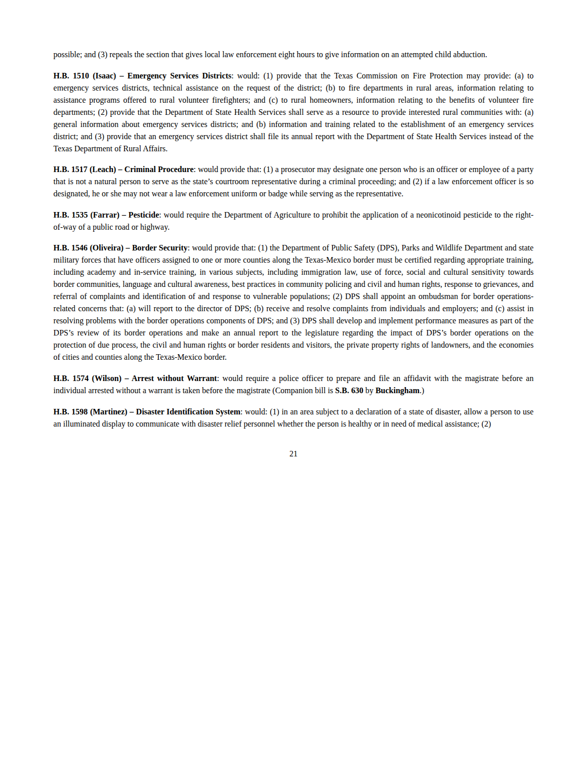possible; and (3) repeals the section that gives local law enforcement eight hours to give information on an attempted child abduction.
H.B. 1510 (Isaac) – Emergency Services Districts: would: (1) provide that the Texas Commission on Fire Protection may provide: (a) to emergency services districts, technical assistance on the request of the district; (b) to fire departments in rural areas, information relating to assistance programs offered to rural volunteer firefighters; and (c) to rural homeowners, information relating to the benefits of volunteer fire departments; (2) provide that the Department of State Health Services shall serve as a resource to provide interested rural communities with: (a) general information about emergency services districts; and (b) information and training related to the establishment of an emergency services district; and (3) provide that an emergency services district shall file its annual report with the Department of State Health Services instead of the Texas Department of Rural Affairs.
H.B. 1517 (Leach) – Criminal Procedure: would provide that: (1) a prosecutor may designate one person who is an officer or employee of a party that is not a natural person to serve as the state’s courtroom representative during a criminal proceeding; and (2) if a law enforcement officer is so designated, he or she may not wear a law enforcement uniform or badge while serving as the representative.
H.B. 1535 (Farrar) – Pesticide: would require the Department of Agriculture to prohibit the application of a neonicotinoid pesticide to the right-of-way of a public road or highway.
H.B. 1546 (Oliveira) – Border Security: would provide that: (1) the Department of Public Safety (DPS), Parks and Wildlife Department and state military forces that have officers assigned to one or more counties along the Texas-Mexico border must be certified regarding appropriate training, including academy and in-service training, in various subjects, including immigration law, use of force, social and cultural sensitivity towards border communities, language and cultural awareness, best practices in community policing and civil and human rights, response to grievances, and referral of complaints and identification of and response to vulnerable populations; (2) DPS shall appoint an ombudsman for border operations-related concerns that: (a) will report to the director of DPS; (b) receive and resolve complaints from individuals and employers; and (c) assist in resolving problems with the border operations components of DPS; and (3) DPS shall develop and implement performance measures as part of the DPS’s review of its border operations and make an annual report to the legislature regarding the impact of DPS’s border operations on the protection of due process, the civil and human rights or border residents and visitors, the private property rights of landowners, and the economies of cities and counties along the Texas-Mexico border.
H.B. 1574 (Wilson) – Arrest without Warrant: would require a police officer to prepare and file an affidavit with the magistrate before an individual arrested without a warrant is taken before the magistrate (Companion bill is S.B. 630 by Buckingham.)
H.B. 1598 (Martinez) – Disaster Identification System: would: (1) in an area subject to a declaration of a state of disaster, allow a person to use an illuminated display to communicate with disaster relief personnel whether the person is healthy or in need of medical assistance; (2)
21